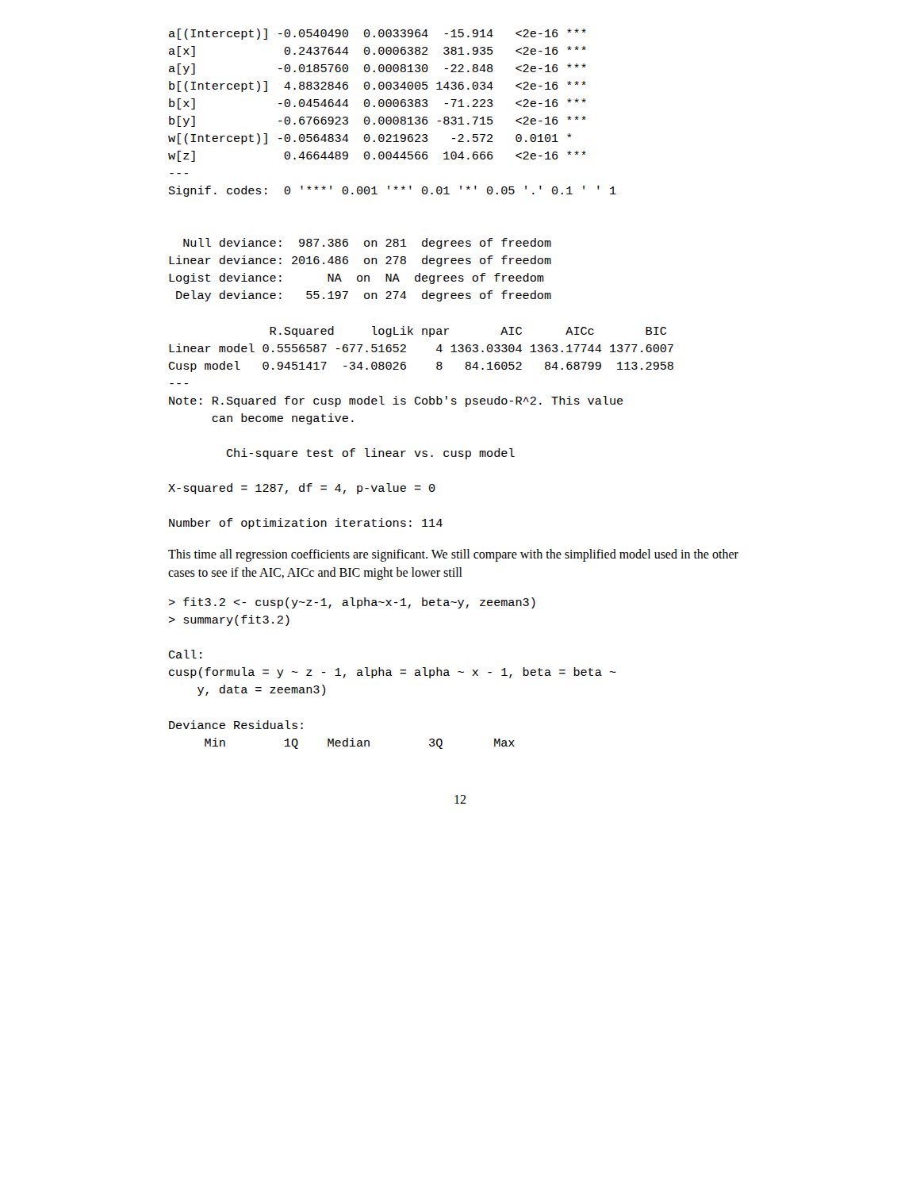a[(Intercept)] -0.0540490  0.0033964  -15.914   <2e-16 ***
a[x]            0.2437644  0.0006382  381.935   <2e-16 ***
a[y]           -0.0185760  0.0008130  -22.848   <2e-16 ***
b[(Intercept)]  4.8832846  0.0034005 1436.034   <2e-16 ***
b[x]           -0.0454644  0.0006383  -71.223   <2e-16 ***
b[y]           -0.6766923  0.0008136 -831.715   <2e-16 ***
w[(Intercept)] -0.0564834  0.0219623   -2.572   0.0101 *
w[z]            0.4664489  0.0044566  104.666   <2e-16 ***
---
Signif. codes:  0 '***' 0.001 '**' 0.01 '*' 0.05 '.' 0.1 ' ' 1


  Null deviance:  987.386  on 281  degrees of freedom
Linear deviance: 2016.486  on 278  degrees of freedom
Logist deviance:      NA  on  NA  degrees of freedom
 Delay deviance:   55.197  on 274  degrees of freedom

              R.Squared     logLik npar       AIC      AICc       BIC
Linear model 0.5556587 -677.51652    4 1363.03304 1363.17744 1377.6007
Cusp model   0.9451417  -34.08026    8   84.16052   84.68799  113.2958
---
Note: R.Squared for cusp model is Cobb's pseudo-R^2. This value
      can become negative.

        Chi-square test of linear vs. cusp model

X-squared = 1287, df = 4, p-value = 0

Number of optimization iterations: 114
This time all regression coefficients are significant. We still compare with the simplified model used in the other cases to see if the AIC, AICc and BIC might be lower still
> fit3.2 <- cusp(y~z-1, alpha~x-1, beta~y, zeeman3)
> summary(fit3.2)

Call:
cusp(formula = y ~ z - 1, alpha = alpha ~ x - 1, beta = beta ~
    y, data = zeeman3)

Deviance Residuals:
     Min        1Q    Median        3Q       Max
12